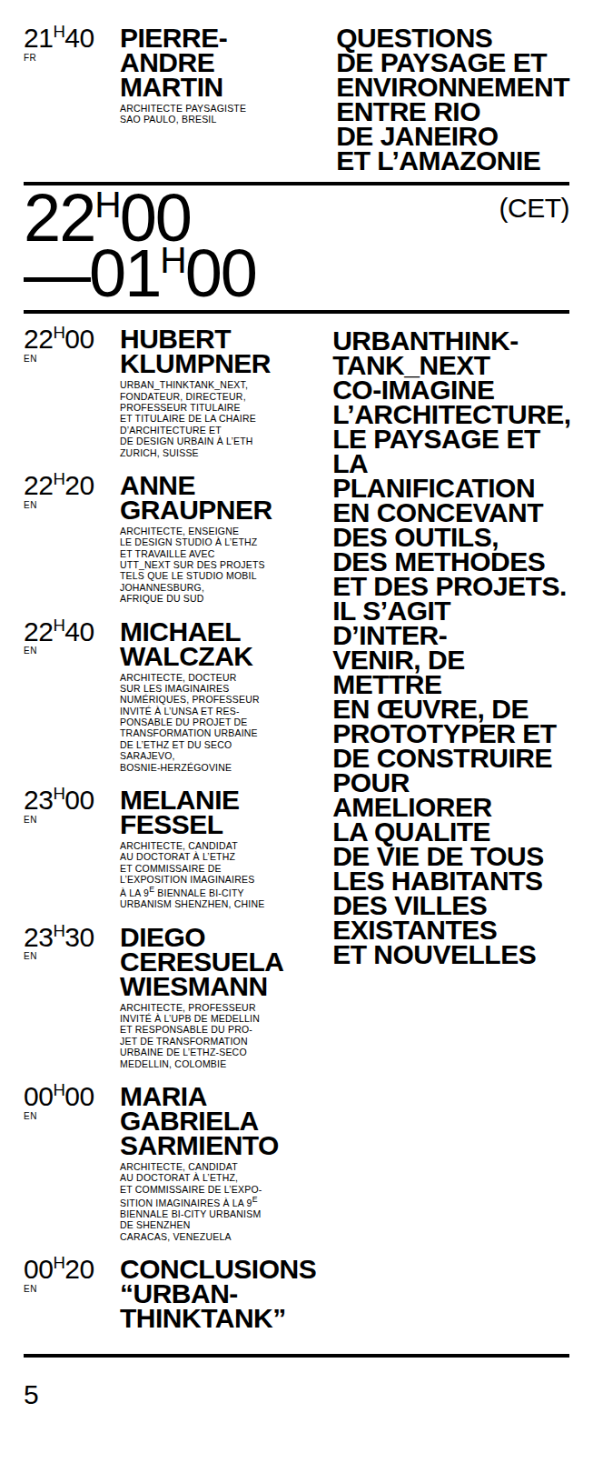21H40
FR
Pierre-
Andre
Martin
Architecte paysagiste
Sao Paulo, Bresil
Questions
de paysage et
environnement
entre Rio
de Janeiro
et l’Amazonie
22H00
—01H00
(CET)
22H00
EN
Hubert
Klumpner
Urban_ThinkTank_Next,
fondateur, directeur,
professeur titulaire
et titulaire de la chaire
d’architecture et
de design urbain à l’ETH
Zurich, Suisse
22H20
EN
Anne
Graupner
Architecte, enseigne
le design studio à l’ETHZ
et travaille avec
UTT_Next sur des projets
tels que le Studio Mobil
Johannesburg,
Afrique du Sud
22H40
EN
Michael
Walczak
Architecte, docteur
sur les imaginaires
numériques, professeur
invité à l’UNSA et res-
ponsable du projet de
transformation urbaine
de l’ETHZ et du SECO
Sarajevo,
Bosnie-Herzégovine
23H00
EN
Melanie
Fessel
Architecte, candidat
au doctorat à l’ETHZ
et commissaire de
l’exposition Imaginaires
à la 9e Biennale Bi-City
Urbanism Shenzhen, Chine
23H30
EN
Diego
Ceresuela
Wiesmann
Architecte, professeur
invité à l’UPB de Medellin
et responsable du pro-
jet de transformation
urbaine de l’ETHZ-SECO
Medellin, Colombie
00H00
EN
Maria
Gabriela
Sarmiento
Architecte, candidat
au doctorat à l’ETHZ,
et commissaire de l’expo-
sition Imaginaires à la 9e
Biennale Bi-City Urbanism
de Shenzhen
Caracas, Venezuela
00H20
EN
Conclusions
“Urban-
ThinkTank”
Urban­Think-
Tank_Next
co-imagine
l’architecture,
le paysage et
la planification
en concevant
des outils,
des methodes
et des projets.
Il s’agit d’inter-
venir, de mettre
en œuvre, de
prototyper et
de construire
pour ameliorer
la qualite
de vie de tous
les habitants
des villes
existantes
et nouvelles
5